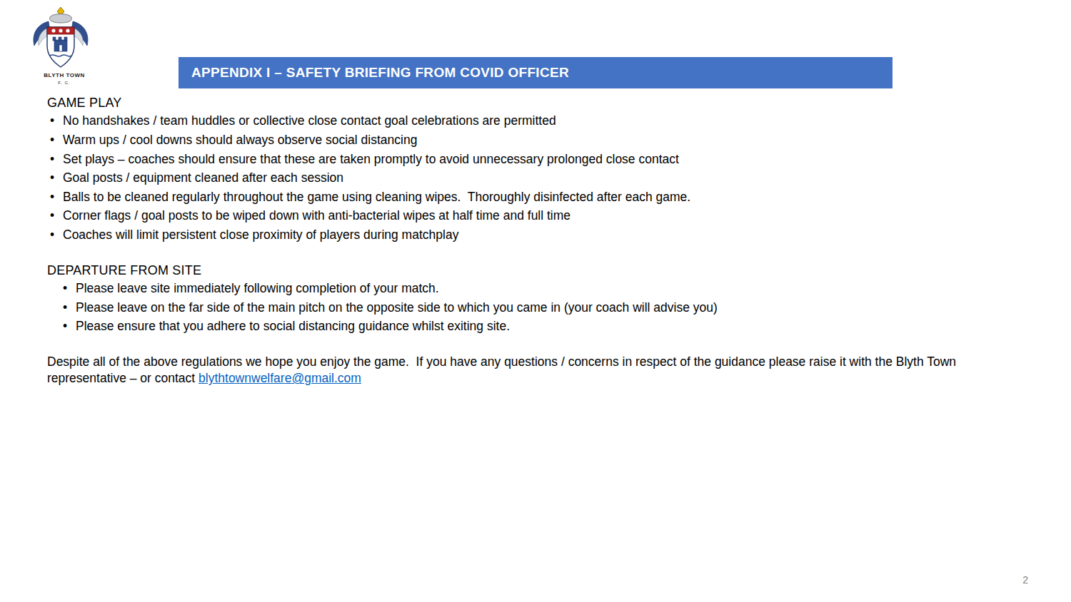BLYTH TOWN
F. C.
APPENDIX I – SAFETY BRIEFING FROM COVID OFFICER
GAME PLAY
No handshakes / team huddles or collective close contact goal celebrations are permitted
Warm ups / cool downs should always observe social distancing
Set plays – coaches should ensure that these are taken promptly to avoid unnecessary prolonged close contact
Goal posts / equipment cleaned after each session
Balls to be cleaned regularly throughout the game using cleaning wipes. Thoroughly disinfected after each game.
Corner flags / goal posts to be wiped down with anti-bacterial wipes at half time and full time
Coaches will limit persistent close proximity of players during matchplay
DEPARTURE FROM SITE
Please leave site immediately following completion of your match.
Please leave on the far side of the main pitch on the opposite side to which you came in (your coach will advise you)
Please ensure that you adhere to social distancing guidance whilst exiting site.
Despite all of the above regulations we hope you enjoy the game. If you have any questions / concerns in respect of the guidance please raise it with the Blyth Town representative – or contact blythtownwelfare@gmail.com
2